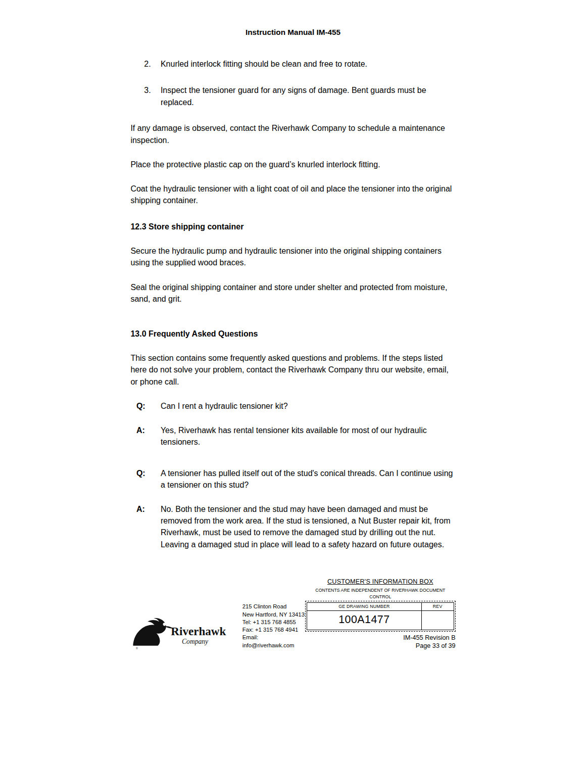Instruction Manual IM-455
2. Knurled interlock fitting should be clean and free to rotate.
3. Inspect the tensioner guard for any signs of damage. Bent guards must be replaced.
If any damage is observed, contact the Riverhawk Company to schedule a maintenance inspection.
Place the protective plastic cap on the guard’s knurled interlock fitting.
Coat the hydraulic tensioner with a light coat of oil and place the tensioner into the original shipping container.
12.3 Store shipping container
Secure the hydraulic pump and hydraulic tensioner into the original shipping containers using the supplied wood braces.
Seal the original shipping container and store under shelter and protected from moisture, sand, and grit.
13.0 Frequently Asked Questions
This section contains some frequently asked questions and problems. If the steps listed here do not solve your problem, contact the Riverhawk Company thru our website, email, or phone call.
Q:
Can I rent a hydraulic tensioner kit?
A:
Yes, Riverhawk has rental tensioner kits available for most of our hydraulic tensioners.
Q:
A tensioner has pulled itself out of the stud's conical threads. Can I continue using a tensioner on this stud?
A:
No. Both the tensioner and the stud may have been damaged and must be removed from the work area. If the stud is tensioned, a Nut Buster repair kit, from Riverhawk, must be used to remove the damaged stud by drilling out the nut. Leaving a damaged stud in place will lead to a safety hazard on future outages.
Riverhawk Company Riverhawk Company ®
215 Clinton Road
New Hartford, NY 13413
Tel: +1 315 768 4855
Fax: +1 315 768 4941
Email: info@riverhawk.com
CUSTOMER'S INFORMATION BOX
CONTENTS ARE INDEPENDENT OF RIVERHAWK DOCUMENT CONTROL
| GE DRAWING NUMBER | REV |
| --- | --- |
| 100A1477 | |
IM-455 Revision B
Page 33 of 39